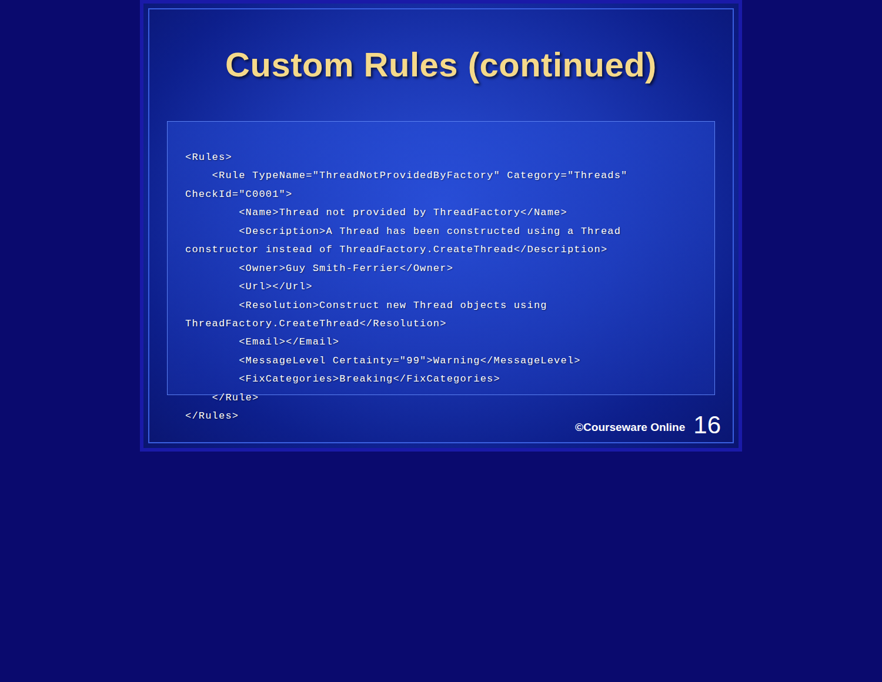Custom Rules (continued)
<Rules>
    <Rule TypeName="ThreadNotProvidedByFactory" Category="Threads" CheckId="C0001">
        <Name>Thread not provided by ThreadFactory</Name>
        <Description>A Thread has been constructed using a Thread constructor instead of ThreadFactory.CreateThread</Description>
        <Owner>Guy Smith-Ferrier</Owner>
        <Url></Url>
        <Resolution>Construct new Thread objects using ThreadFactory.CreateThread</Resolution>
        <Email></Email>
        <MessageLevel Certainty="99">Warning</MessageLevel>
        <FixCategories>Breaking</FixCategories>
    </Rule>
</Rules>
©Courseware Online 16